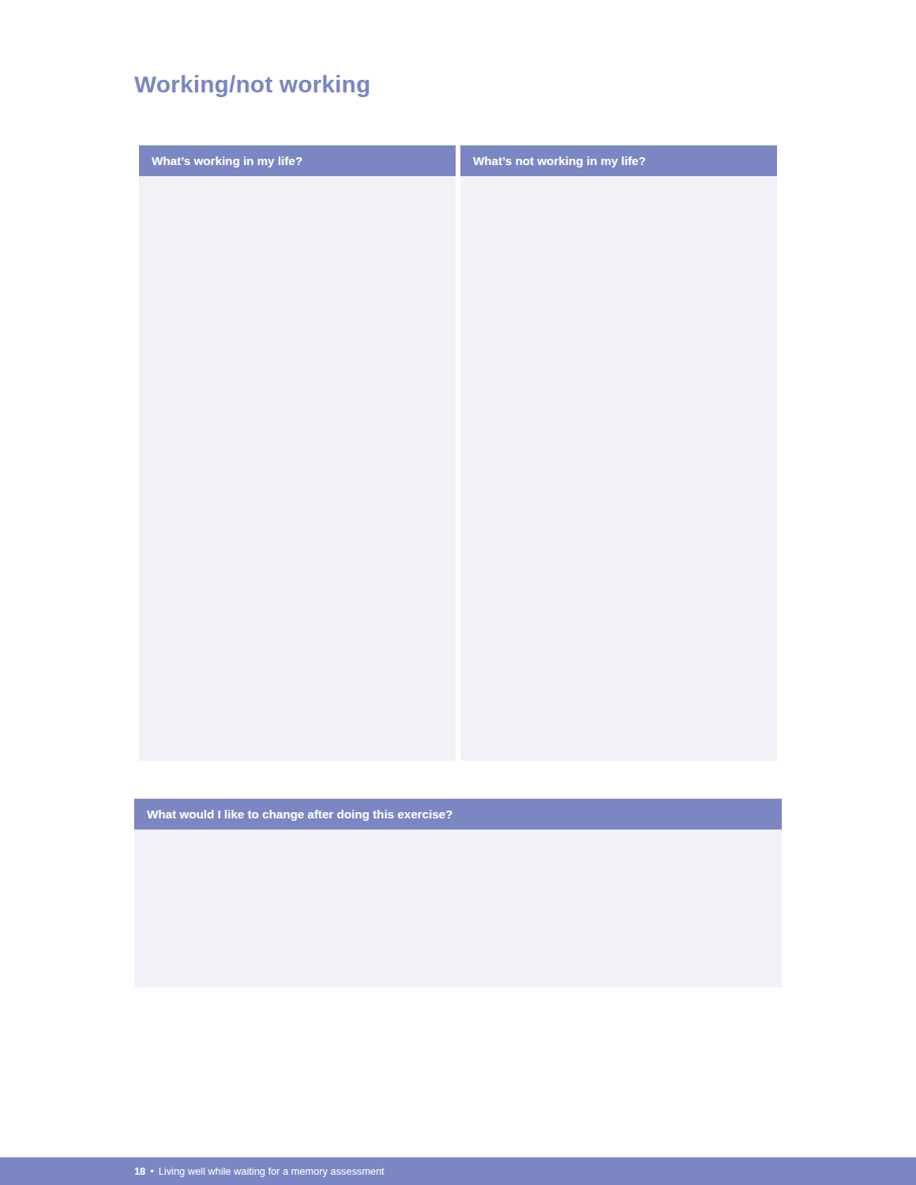Working/not working
| What’s working in my life? | What’s not working in my life? |
| --- | --- |
| What would I like to change after doing this exercise? |
| --- |
18•Living well while waiting for a memory assessment